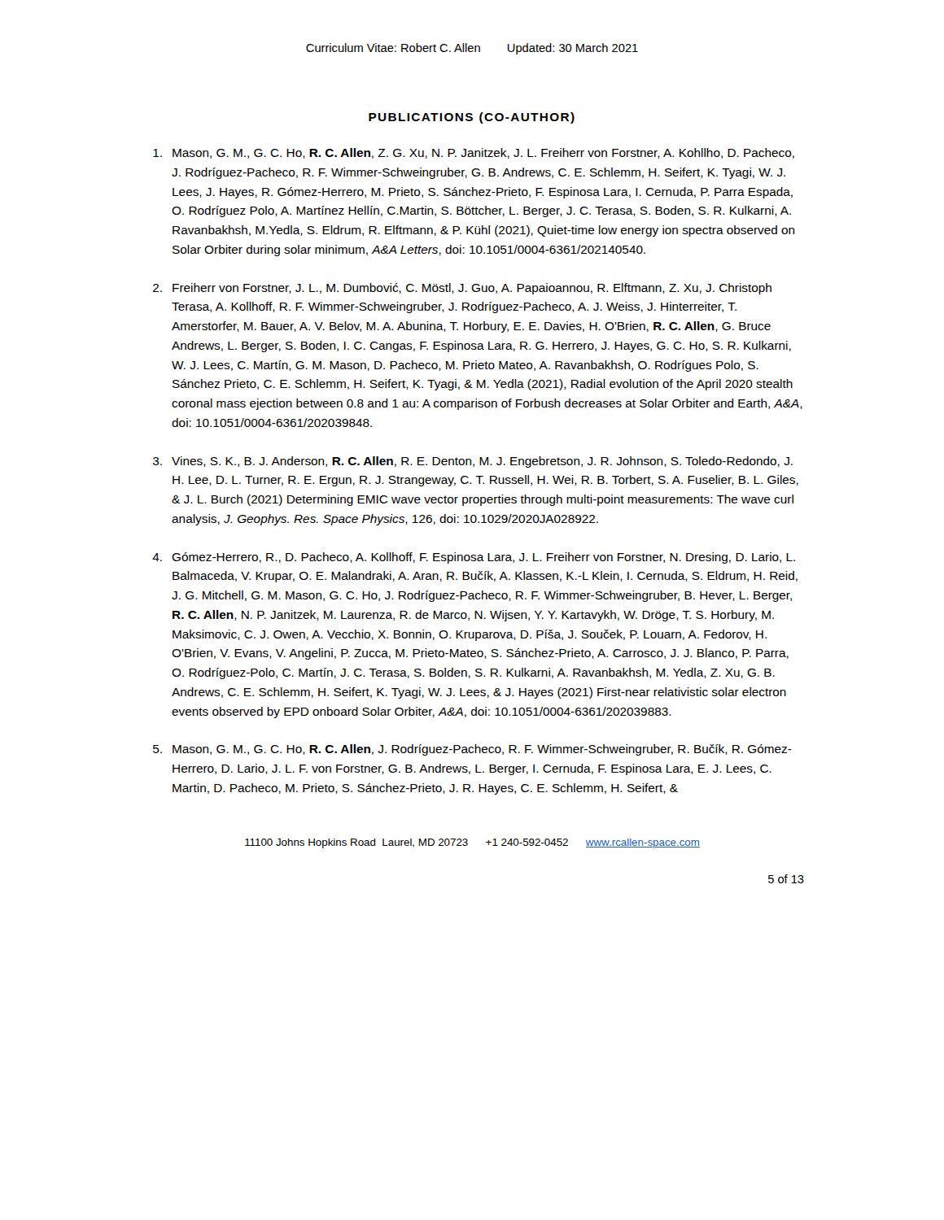Curriculum Vitae: Robert C. Allen Updated: 30 March 2021
PUBLICATIONS (CO-AUTHOR)
Mason, G. M., G. C. Ho, R. C. Allen, Z. G. Xu, N. P. Janitzek, J. L. Freiherr von Forstner, A. Kohllho, D. Pacheco, J. Rodríguez-Pacheco, R. F. Wimmer-Schweingruber, G. B. Andrews, C. E. Schlemm, H. Seifert, K. Tyagi, W. J. Lees, J. Hayes, R. Gómez-Herrero, M. Prieto, S. Sánchez-Prieto, F. Espinosa Lara, I. Cernuda, P. Parra Espada, O. Rodríguez Polo, A. Martínez Hellín, C.Martin, S. Böttcher, L. Berger, J. C. Terasa, S. Boden, S. R. Kulkarni, A. Ravanbakhsh, M.Yedla, S. Eldrum, R. Elftmann, & P. Kühl (2021), Quiet-time low energy ion spectra observed on Solar Orbiter during solar minimum, A&A Letters, doi: 10.1051/0004-6361/202140540.
Freiherr von Forstner, J. L., M. Dumbović, C. Möstl, J. Guo, A. Papaioannou, R. Elftmann, Z. Xu, J. Christoph Terasa, A. Kollhoff, R. F. Wimmer-Schweingruber, J. Rodríguez-Pacheco, A. J. Weiss, J. Hinterreiter, T. Amerstorfer, M. Bauer, A. V. Belov, M. A. Abunina, T. Horbury, E. E. Davies, H. O'Brien, R. C. Allen, G. Bruce Andrews, L. Berger, S. Boden, I. C. Cangas, F. Espinosa Lara, R. G. Herrero, J. Hayes, G. C. Ho, S. R. Kulkarni, W. J. Lees, C. Martín, G. M. Mason, D. Pacheco, M. Prieto Mateo, A. Ravanbakhsh, O. Rodrígues Polo, S. Sánchez Prieto, C. E. Schlemm, H. Seifert, K. Tyagi, & M. Yedla (2021), Radial evolution of the April 2020 stealth coronal mass ejection between 0.8 and 1 au: A comparison of Forbush decreases at Solar Orbiter and Earth, A&A, doi: 10.1051/0004-6361/202039848.
Vines, S. K., B. J. Anderson, R. C. Allen, R. E. Denton, M. J. Engebretson, J. R. Johnson, S. Toledo-Redondo, J. H. Lee, D. L. Turner, R. E. Ergun, R. J. Strangeway, C. T. Russell, H. Wei, R. B. Torbert, S. A. Fuselier, B. L. Giles, & J. L. Burch (2021) Determining EMIC wave vector properties through multi-point measurements: The wave curl analysis, J. Geophys. Res. Space Physics, 126, doi: 10.1029/2020JA028922.
Gómez-Herrero, R., D. Pacheco, A. Kollhoff, F. Espinosa Lara, J. L. Freiherr von Forstner, N. Dresing, D. Lario, L. Balmaceda, V. Krupar, O. E. Malandraki, A. Aran, R. Bučík, A. Klassen, K.-L Klein, I. Cernuda, S. Eldrum, H. Reid, J. G. Mitchell, G. M. Mason, G. C. Ho, J. Rodríguez-Pacheco, R. F. Wimmer-Schweingruber, B. Hever, L. Berger, R. C. Allen, N. P. Janitzek, M. Laurenza, R. de Marco, N. Wijsen, Y. Y. Kartavykh, W. Dröge, T. S. Horbury, M. Maksimovic, C. J. Owen, A. Vecchio, X. Bonnin, O. Kruparova, D. Píša, J. Souček, P. Louarn, A. Fedorov, H. O'Brien, V. Evans, V. Angelini, P. Zucca, M. Prieto-Mateo, S. Sánchez-Prieto, A. Carrosco, J. J. Blanco, P. Parra, O. Rodríguez-Polo, C. Martín, J. C. Terasa, S. Bolden, S. R. Kulkarni, A. Ravanbakhsh, M. Yedla, Z. Xu, G. B. Andrews, C. E. Schlemm, H. Seifert, K. Tyagi, W. J. Lees, & J. Hayes (2021) First-near relativistic solar electron events observed by EPD onboard Solar Orbiter, A&A, doi: 10.1051/0004-6361/202039883.
Mason, G. M., G. C. Ho, R. C. Allen, J. Rodríguez-Pacheco, R. F. Wimmer-Schweingruber, R. Bučík, R. Gómez-Herrero, D. Lario, J. L. F. von Forstner, G. B. Andrews, L. Berger, I. Cernuda, F. Espinosa Lara, E. J. Lees, C. Martin, D. Pacheco, M. Prieto, S. Sánchez-Prieto, J. R. Hayes, C. E. Schlemm, H. Seifert, &
11100 Johns Hopkins Road Laurel, MD 20723 +1 240-592-0452 www.rcallen-space.com
5 of 13